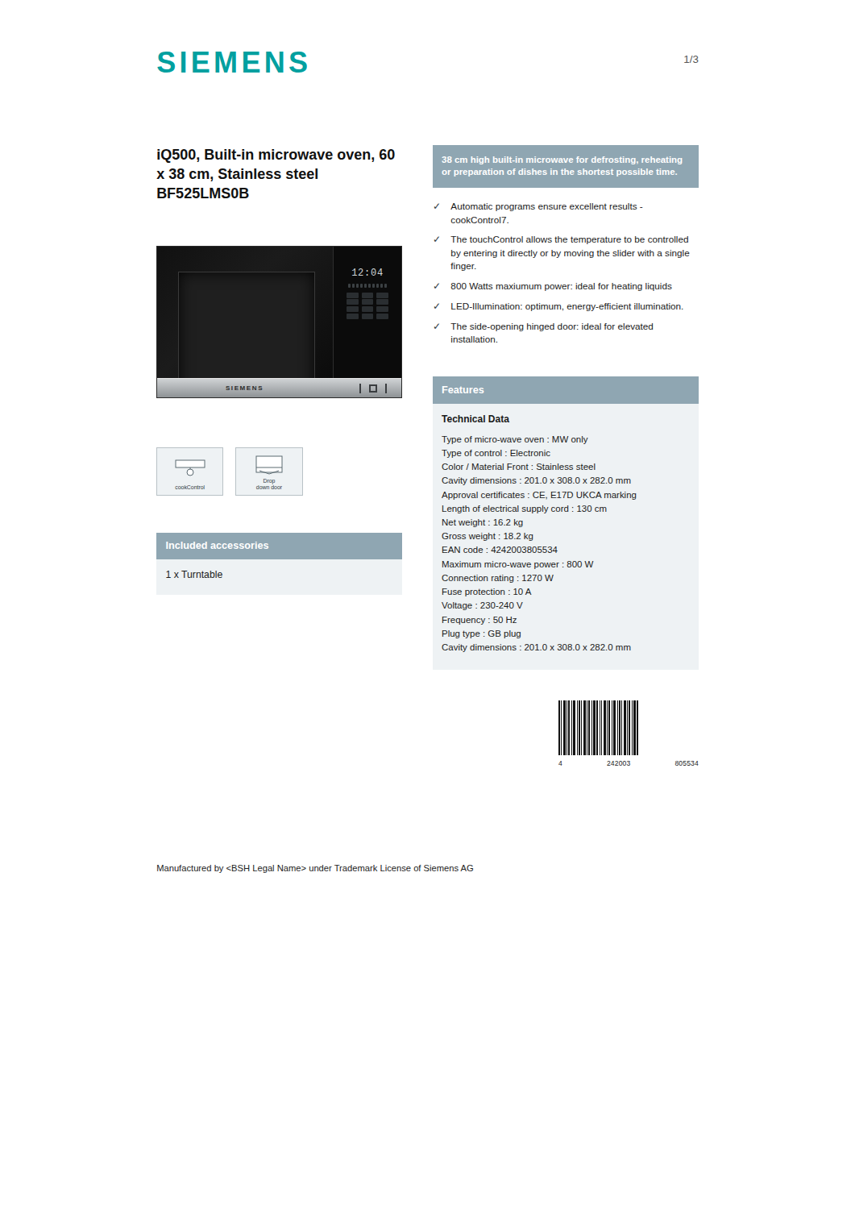SIEMENS
1/3
iQ500, Built-in microwave oven, 60 x 38 cm, Stainless steel
BF525LMS0B
12:04
SIEMENS
cookControl
Drop
down door
Included accessories
1 x Turntable
38 cm high built-in microwave for defrosting, reheating or preparation of dishes in the shortest possible time.
Automatic programs ensure excellent results - cookControl7.
The touchControl allows the temperature to be controlled by entering it directly or by moving the slider with a single finger.
800 Watts maxiumum power: ideal for heating liquids
LED-Illumination: optimum, energy-efficient illumination.
The side-opening hinged door: ideal for elevated installation.
Features
Technical Data
Type of micro-wave oven : MW only
Type of control : Electronic
Color / Material Front : Stainless steel
Cavity dimensions : 201.0 x 308.0 x 282.0 mm
Approval certificates : CE, E17D UKCA marking
Length of electrical supply cord : 130 cm
Net weight : 16.2 kg
Gross weight : 18.2 kg
EAN code : 4242003805534
Maximum micro-wave power : 800 W
Connection rating : 1270 W
Fuse protection : 10 A
Voltage : 230-240 V
Frequency : 50 Hz
Plug type : GB plug
Cavity dimensions : 201.0 x 308.0 x 282.0 mm
4242003805534
Manufactured by <BSH Legal Name> under Trademark License of Siemens AG